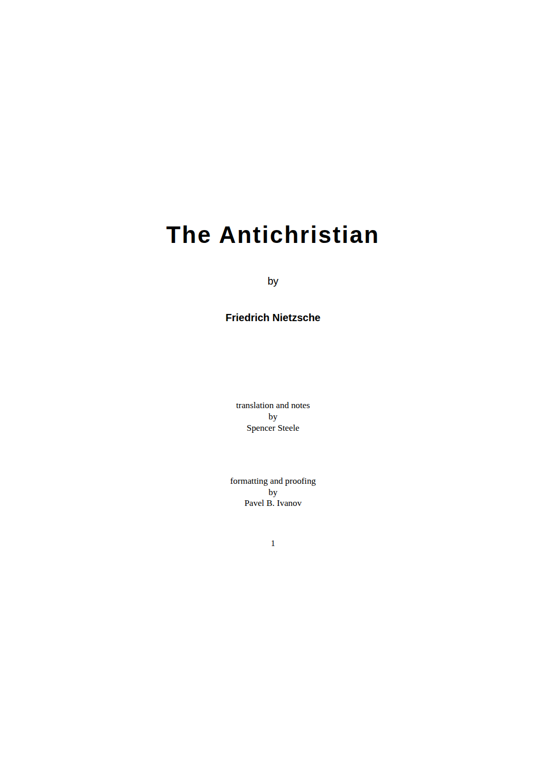The Antichristian
by
Friedrich Nietzsche
translation and notes
by
Spencer Steele
formatting and proofing
by
Pavel B. Ivanov
1